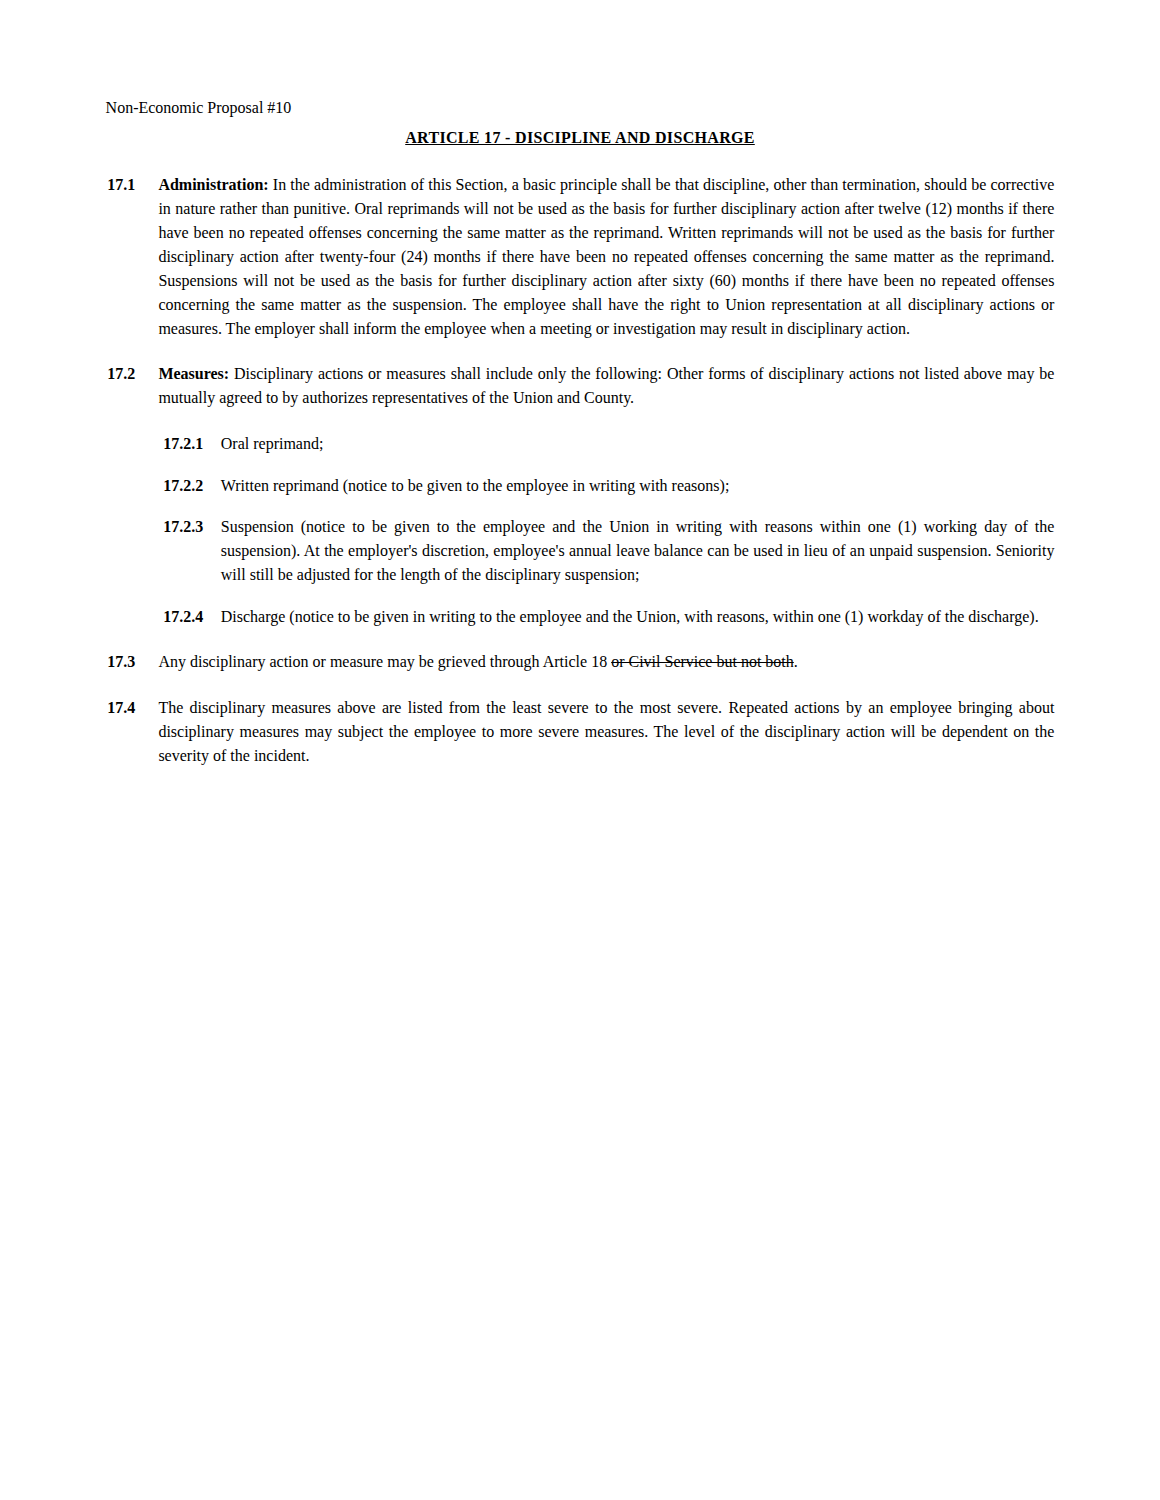Non-Economic Proposal #10
ARTICLE 17 - DISCIPLINE AND DISCHARGE
17.1
Administration: In the administration of this Section, a basic principle shall be that discipline, other than termination, should be corrective in nature rather than punitive. Oral reprimands will not be used as the basis for further disciplinary action after twelve (12) months if there have been no repeated offenses concerning the same matter as the reprimand. Written reprimands will not be used as the basis for further disciplinary action after twenty-four (24) months if there have been no repeated offenses concerning the same matter as the reprimand. Suspensions will not be used as the basis for further disciplinary action after sixty (60) months if there have been no repeated offenses concerning the same matter as the suspension. The employee shall have the right to Union representation at all disciplinary actions or measures. The employer shall inform the employee when a meeting or investigation may result in disciplinary action.
17.2
Measures: Disciplinary actions or measures shall include only the following: Other forms of disciplinary actions not listed above may be mutually agreed to by authorizes representatives of the Union and County.
17.2.1
Oral reprimand;
17.2.2
Written reprimand (notice to be given to the employee in writing with reasons);
17.2.3
Suspension (notice to be given to the employee and the Union in writing with reasons within one (1) working day of the suspension). At the employer's discretion, employee's annual leave balance can be used in lieu of an unpaid suspension. Seniority will still be adjusted for the length of the disciplinary suspension;
17.2.4
Discharge (notice to be given in writing to the employee and the Union, with reasons, within one (1) workday of the discharge).
17.3
Any disciplinary action or measure may be grieved through Article 18 or Civil Service but not both.
17.4
The disciplinary measures above are listed from the least severe to the most severe. Repeated actions by an employee bringing about disciplinary measures may subject the employee to more severe measures. The level of the disciplinary action will be dependent on the severity of the incident.